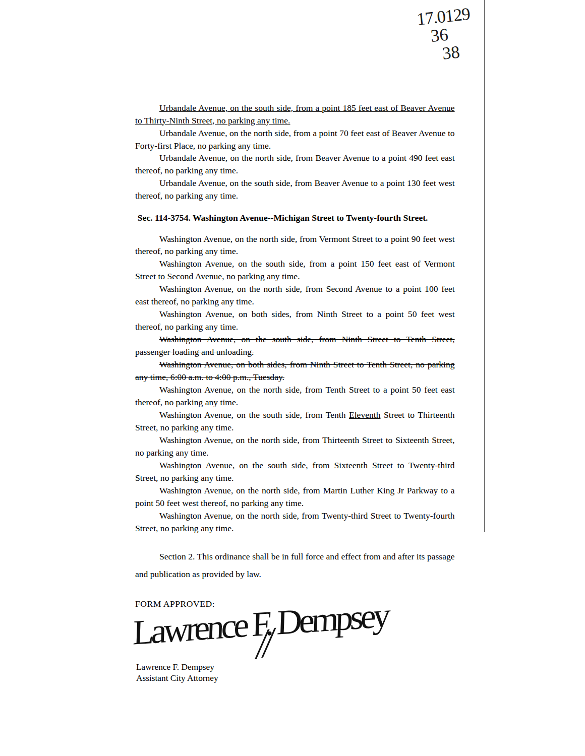17.0129 36 38
Urbandale Avenue, on the south side, from a point 185 feet east of Beaver Avenue to Thirty-Ninth Street, no parking any time.
Urbandale Avenue, on the north side, from a point 70 feet east of Beaver Avenue to Forty-first Place, no parking any time.
Urbandale Avenue, on the north side, from Beaver Avenue to a point 490 feet east thereof, no parking any time.
Urbandale Avenue, on the south side, from Beaver Avenue to a point 130 feet west thereof, no parking any time.
Sec. 114-3754. Washington Avenue--Michigan Street to Twenty-fourth Street.
Washington Avenue, on the north side, from Vermont Street to a point 90 feet west thereof, no parking any time.
Washington Avenue, on the south side, from a point 150 feet east of Vermont Street to Second Avenue, no parking any time.
Washington Avenue, on the north side, from Second Avenue to a point 100 feet east thereof, no parking any time.
Washington Avenue, on both sides, from Ninth Street to a point 50 feet west thereof, no parking any time.
Washington Avenue, on the south side, from Ninth Street to Tenth Street, passenger loading and unloading.
Washington Avenue, on both sides, from Ninth Street to Tenth Street, no parking any time, 6:00 a.m. to 4:00 p.m., Tuesday.
Washington Avenue, on the north side, from Tenth Street to a point 50 feet east thereof, no parking any time.
Washington Avenue, on the south side, from Tenth Eleventh Street to Thirteenth Street, no parking any time.
Washington Avenue, on the north side, from Thirteenth Street to Sixteenth Street, no parking any time.
Washington Avenue, on the south side, from Sixteenth Street to Twenty-third Street, no parking any time.
Washington Avenue, on the north side, from Martin Luther King Jr Parkway to a point 50 feet west thereof, no parking any time.
Washington Avenue, on the north side, from Twenty-third Street to Twenty-fourth Street, no parking any time.
Section 2. This ordinance shall be in full force and effect from and after its passage and publication as provided by law.
FORM APPROVED:
Lawrence F. Dempsey
⁄⁄
Lawrence F. Dempsey
Assistant City Attorney